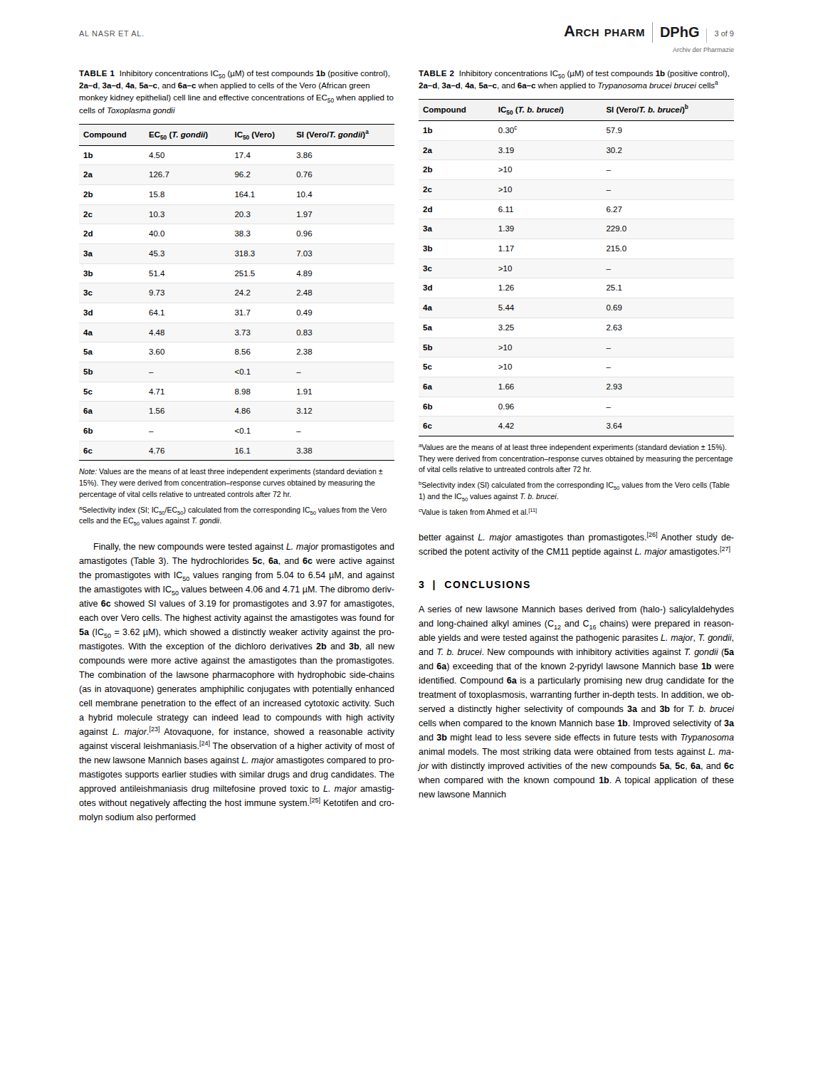AL NASR ET AL.
Arch Pharm
DPhG
3 of 9
Archiv der Pharmazie
TABLE 1 Inhibitory concentrations IC50 (µM) of test compounds 1b (positive control), 2a–d, 3a–d, 4a, 5a–c, and 6a–c when applied to cells of the Vero (African green monkey kidney epithelial) cell line and effective concentrations of EC50 when applied to cells of Toxoplasma gondii
| Compound | EC 50 ( T. gondii ) | IC 50 (Vero) | SI (Vero/ T. gondii ) a |
| --- | --- | --- | --- |
| 1b | 4.50 | 17.4 | 3.86 |
| 2a | 126.7 | 96.2 | 0.76 |
| 2b | 15.8 | 164.1 | 10.4 |
| 2c | 10.3 | 20.3 | 1.97 |
| 2d | 40.0 | 38.3 | 0.96 |
| 3a | 45.3 | 318.3 | 7.03 |
| 3b | 51.4 | 251.5 | 4.89 |
| 3c | 9.73 | 24.2 | 2.48 |
| 3d | 64.1 | 31.7 | 0.49 |
| 4a | 4.48 | 3.73 | 0.83 |
| 5a | 3.60 | 8.56 | 2.38 |
| 5b | – | <0.1 | – |
| 5c | 4.71 | 8.98 | 1.91 |
| 6a | 1.56 | 4.86 | 3.12 |
| 6b | – | <0.1 | – |
| 6c | 4.76 | 16.1 | 3.38 |
Note: Values are the means of at least three independent experiments (standard deviation ± 15%). They were derived from concentration–response curves obtained by measuring the percentage of vital cells relative to untreated controls after 72 hr.
aSelectivity index (SI; IC50/EC50) calculated from the corresponding IC50 values from the Vero cells and the EC50 values against T. gondii.
Finally, the new compounds were tested against L. major promastigotes and amastigotes (Table 3). The hydrochlorides 5c, 6a, and 6c were active against the promastigotes with IC50 values ranging from 5.04 to 6.54 µM, and against the amastigotes with IC50 values between 4.06 and 4.71 µM. The dibromo derivative 6c showed SI values of 3.19 for promastigotes and 3.97 for amastigotes, each over Vero cells. The highest activity against the amastigotes was found for 5a (IC50 = 3.62 µM), which showed a distinctly weaker activity against the promastigotes. With the exception of the dichloro derivatives 2b and 3b, all new compounds were more active against the amastigotes than the promastigotes. The combination of the lawsone pharmacophore with hydrophobic side-chains (as in atovaquone) generates amphiphilic conjugates with potentially enhanced cell membrane penetration to the effect of an increased cytotoxic activity. Such a hybrid molecule strategy can indeed lead to compounds with high activity against L. major.[23] Atovaquone, for instance, showed a reasonable activity against visceral leishmaniasis.[24] The observation of a higher activity of most of the new lawsone Mannich bases against L. major amastigotes compared to promastigotes supports earlier studies with similar drugs and drug candidates. The approved antileishmaniasis drug miltefosine proved toxic to L. major amastigotes without negatively affecting the host immune system.[25] Ketotifen and cromolyn sodium also performed
TABLE 2 Inhibitory concentrations IC50 (µM) of test compounds 1b (positive control), 2a–d, 3a–d, 4a, 5a–c, and 6a–c when applied to Trypanosoma brucei brucei cellsa
| Compound | IC 50 ( T. b. brucei ) | SI (Vero/ T. b. brucei ) b |
| --- | --- | --- |
| 1b | 0.30 c | 57.9 |
| 2a | 3.19 | 30.2 |
| 2b | >10 | – |
| 2c | >10 | – |
| 2d | 6.11 | 6.27 |
| 3a | 1.39 | 229.0 |
| 3b | 1.17 | 215.0 |
| 3c | >10 | – |
| 3d | 1.26 | 25.1 |
| 4a | 5.44 | 0.69 |
| 5a | 3.25 | 2.63 |
| 5b | >10 | – |
| 5c | >10 | – |
| 6a | 1.66 | 2.93 |
| 6b | 0.96 | – |
| 6c | 4.42 | 3.64 |
aValues are the means of at least three independent experiments (standard deviation ± 15%). They were derived from concentration–response curves obtained by measuring the percentage of vital cells relative to untreated controls after 72 hr.
bSelectivity index (SI) calculated from the corresponding IC50 values from the Vero cells (Table 1) and the IC50 values against T. b. brucei.
cValue is taken from Ahmed et al.[11]
better against L. major amastigotes than promastigotes.[26] Another study described the potent activity of the CM11 peptide against L. major amastigotes.[27]
3| CONCLUSIONS
A series of new lawsone Mannich bases derived from (halo-) salicylaldehydes and long-chained alkyl amines (C12 and C16 chains) were prepared in reasonable yields and were tested against the pathogenic parasites L. major, T. gondii, and T. b. brucei. New compounds with inhibitory activities against T. gondii (5a and 6a) exceeding that of the known 2-pyridyl lawsone Mannich base 1b were identified. Compound 6a is a particularly promising new drug candidate for the treatment of toxoplasmosis, warranting further in-depth tests. In addition, we observed a distinctly higher selectivity of compounds 3a and 3b for T. b. brucei cells when compared to the known Mannich base 1b. Improved selectivity of 3a and 3b might lead to less severe side effects in future tests with Trypanosoma animal models. The most striking data were obtained from tests against L. major with distinctly improved activities of the new compounds 5a, 5c, 6a, and 6c when compared with the known compound 1b. A topical application of these new lawsone Mannich